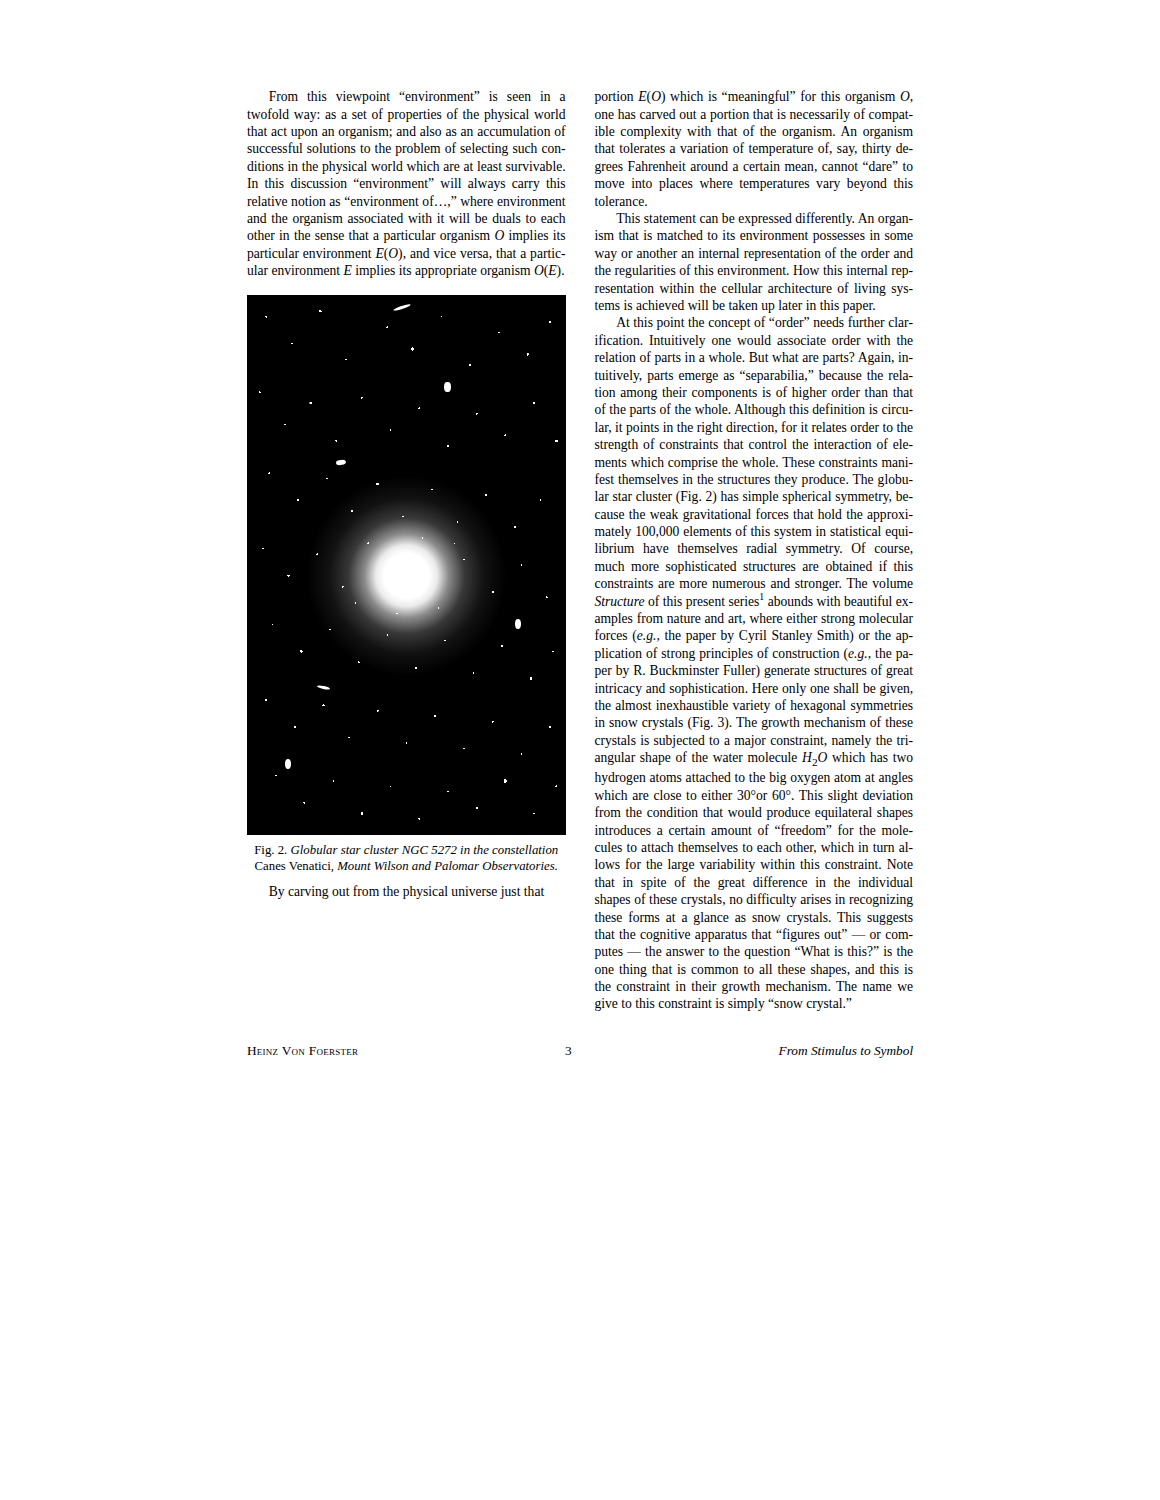From this viewpoint “environment” is seen in a twofold way: as a set of properties of the physical world that act upon an organism; and also as an accumulation of successful solutions to the problem of selecting such conditions in the physical world which are at least survivable. In this discussion “environment” will always carry this relative notion as “environment of…,” where environment and the organism associated with it will be duals to each other in the sense that a particular organism O implies its particular environment E(O), and vice versa, that a particular environment E implies its appropriate organism O(E).
Fig. 2. Globular star cluster NGC 5272 in the constellation Canes Venatici, Mount Wilson and Palomar Observatories.
By carving out from the physical universe just that
portion E(O) which is “meaningful” for this organism O, one has carved out a portion that is necessarily of compatible complexity with that of the organism. An organism that tolerates a variation of temperature of, say, thirty degrees Fahrenheit around a certain mean, cannot “dare” to move into places where temperatures vary beyond this tolerance.
This statement can be expressed differently. An organism that is matched to its environment possesses in some way or another an internal representation of the order and the regularities of this environment. How this internal representation within the cellular architecture of living systems is achieved will be taken up later in this paper.
At this point the concept of “order” needs further clarification. Intuitively one would associate order with the relation of parts in a whole. But what are parts? Again, intuitively, parts emerge as “separabilia,” because the relation among their components is of higher order than that of the parts of the whole. Although this definition is circular, it points in the right direction, for it relates order to the strength of constraints that control the interaction of elements which comprise the whole. These constraints manifest themselves in the structures they produce. The globular star cluster (Fig. 2) has simple spherical symmetry, because the weak gravitational forces that hold the approximately 100,000 elements of this system in statistical equilibrium have themselves radial symmetry. Of course, much more sophisticated structures are obtained if this constraints are more numerous and stronger. The volume Structure of this present series1 abounds with beautiful examples from nature and art, where either strong molecular forces (e.g., the paper by Cyril Stanley Smith) or the application of strong principles of construction (e.g., the paper by R. Buckminster Fuller) generate structures of great intricacy and sophistication. Here only one shall be given, the almost inexhaustible variety of hexagonal symmetries in snow crystals (Fig. 3). The growth mechanism of these crystals is subjected to a major constraint, namely the triangular shape of the water molecule H2O which has two hydrogen atoms attached to the big oxygen atom at angles which are close to either 30°or 60°. This slight deviation from the condition that would produce equilateral shapes introduces a certain amount of “freedom” for the molecules to attach themselves to each other, which in turn allows for the large variability within this constraint. Note that in spite of the great difference in the individual shapes of these crystals, no difficulty arises in recognizing these forms at a glance as snow crystals. This suggests that the cognitive apparatus that “figures out” — or computes — the answer to the question “What is this?” is the one thing that is common to all these shapes, and this is the constraint in their growth mechanism. The name we give to this constraint is simply “snow crystal.”
Heinz Von Foerster
3
From Stimulus to Symbol